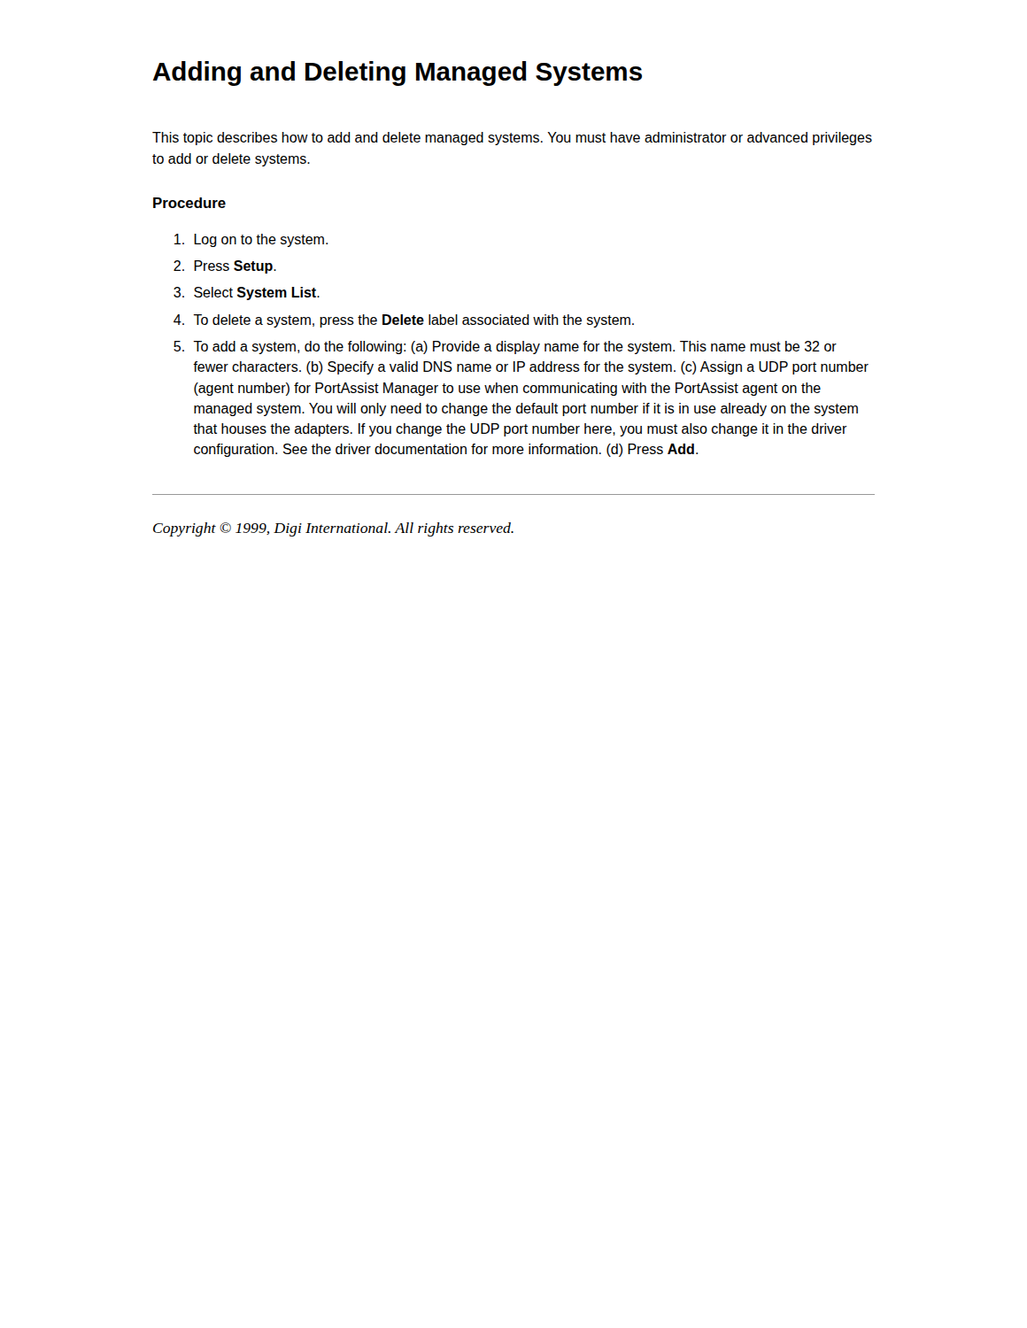Adding and Deleting Managed Systems
This topic describes how to add and delete managed systems. You must have administrator or advanced privileges to add or delete systems.
Procedure
Log on to the system.
Press Setup.
Select System List.
To delete a system, press the Delete label associated with the system.
To add a system, do the following: (a) Provide a display name for the system. This name must be 32 or fewer characters. (b) Specify a valid DNS name or IP address for the system. (c) Assign a UDP port number (agent number) for PortAssist Manager to use when communicating with the PortAssist agent on the managed system. You will only need to change the default port number if it is in use already on the system that houses the adapters. If you change the UDP port number here, you must also change it in the driver configuration. See the driver documentation for more information. (d) Press Add.
Copyright © 1999, Digi International. All rights reserved.